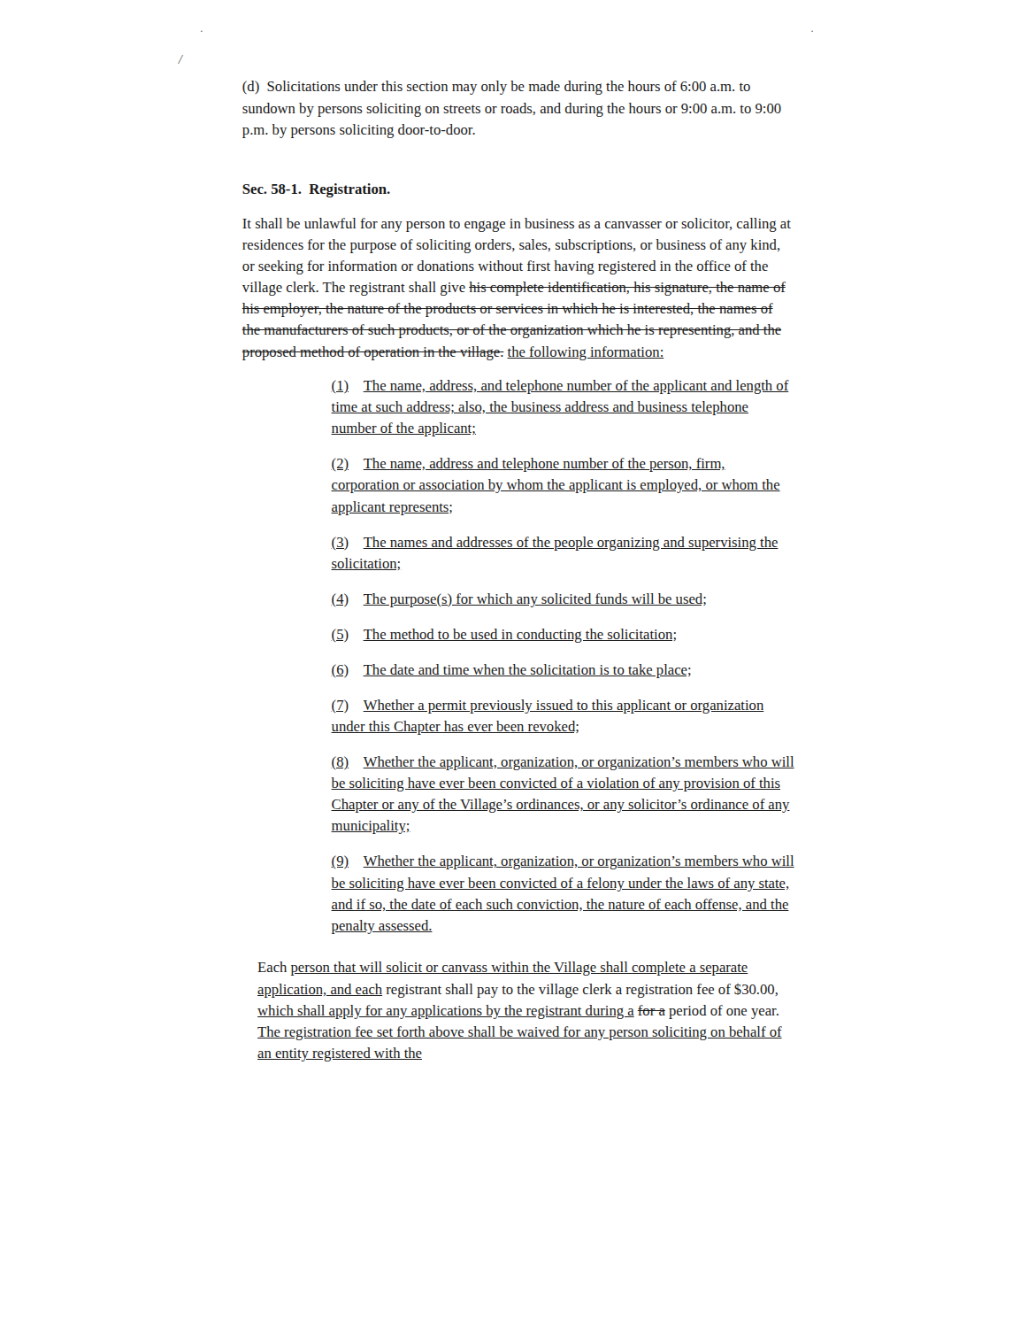· / ·
(d) Solicitations under this section may only be made during the hours of 6:00 a.m. to sundown by persons soliciting on streets or roads, and during the hours or 9:00 a.m. to 9:00 p.m. by persons soliciting door-to-door.
Sec. 58-1. Registration.
It shall be unlawful for any person to engage in business as a canvasser or solicitor, calling at residences for the purpose of soliciting orders, sales, subscriptions, or business of any kind, or seeking for information or donations without first having registered in the office of the village clerk. The registrant shall give his complete identification, his signature, the name of his employer, the nature of the products or services in which he is interested, the names of the manufacturers of such products, or of the organization which he is representing, and the proposed method of operation in the village. the following information:
(1) The name, address, and telephone number of the applicant and length of time at such address; also, the business address and business telephone number of the applicant;
(2) The name, address and telephone number of the person, firm, corporation or association by whom the applicant is employed, or whom the applicant represents;
(3) The names and addresses of the people organizing and supervising the solicitation;
(4) The purpose(s) for which any solicited funds will be used;
(5) The method to be used in conducting the solicitation;
(6) The date and time when the solicitation is to take place;
(7) Whether a permit previously issued to this applicant or organization under this Chapter has ever been revoked;
(8) Whether the applicant, organization, or organization’s members who will be soliciting have ever been convicted of a violation of any provision of this Chapter or any of the Village’s ordinances, or any solicitor’s ordinance of any municipality;
(9) Whether the applicant, organization, or organization’s members who will be soliciting have ever been convicted of a felony under the laws of any state, and if so, the date of each such conviction, the nature of each offense, and the penalty assessed.
Each person that will solicit or canvass within the Village shall complete a separate application, and each registrant shall pay to the village clerk a registration fee of $30.00, which shall apply for any applications by the registrant during a for a period of one year. The registration fee set forth above shall be waived for any person soliciting on behalf of an entity registered with the